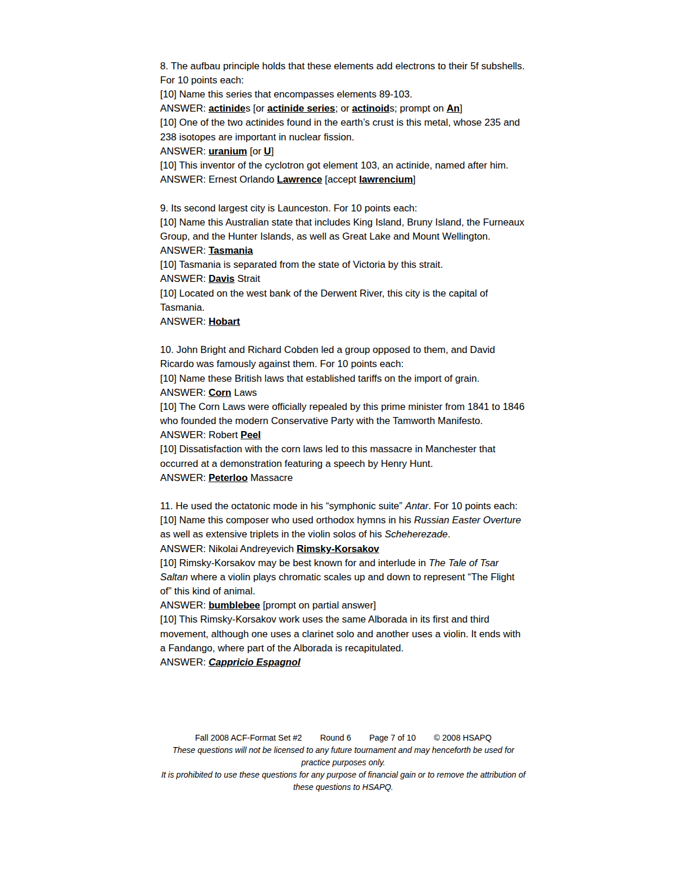8. The aufbau principle holds that these elements add electrons to their 5f subshells. For 10 points each:
[10] Name this series that encompasses elements 89-103.
ANSWER: actinides [or actinide series; or actinoids; prompt on An]
[10] One of the two actinides found in the earth’s crust is this metal, whose 235 and 238 isotopes are important in nuclear fission.
ANSWER: uranium [or U]
[10] This inventor of the cyclotron got element 103, an actinide, named after him.
ANSWER: Ernest Orlando Lawrence [accept lawrencium]
9. Its second largest city is Launceston. For 10 points each:
[10] Name this Australian state that includes King Island, Bruny Island, the Furneaux Group, and the Hunter Islands, as well as Great Lake and Mount Wellington.
ANSWER: Tasmania
[10] Tasmania is separated from the state of Victoria by this strait.
ANSWER: Davis Strait
[10] Located on the west bank of the Derwent River, this city is the capital of Tasmania.
ANSWER: Hobart
10. John Bright and Richard Cobden led a group opposed to them, and David Ricardo was famously against them. For 10 points each:
[10] Name these British laws that established tariffs on the import of grain.
ANSWER: Corn Laws
[10] The Corn Laws were officially repealed by this prime minister from 1841 to 1846 who founded the modern Conservative Party with the Tamworth Manifesto.
ANSWER: Robert Peel
[10] Dissatisfaction with the corn laws led to this massacre in Manchester that occurred at a demonstration featuring a speech by Henry Hunt.
ANSWER: Peterloo Massacre
11. He used the octatonic mode in his “symphonic suite” Antar. For 10 points each:
[10] Name this composer who used orthodox hymns in his Russian Easter Overture as well as extensive triplets in the violin solos of his Scheherezade.
ANSWER: Nikolai Andreyevich Rimsky-Korsakov
[10] Rimsky-Korsakov may be best known for and interlude in The Tale of Tsar Saltan where a violin plays chromatic scales up and down to represent “The Flight of” this kind of animal.
ANSWER: bumblebee [prompt on partial answer]
[10] This Rimsky-Korsakov work uses the same Alborada in its first and third movement, although one uses a clarinet solo and another uses a violin. It ends with a Fandango, where part of the Alborada is recapitulated.
ANSWER: Cappricio Espagnol
Fall 2008 ACF-Format Set #2 Round 6 Page 7 of 10 © 2008 HSAPQ
These questions will not be licensed to any future tournament and may henceforth be used for practice purposes only.
It is prohibited to use these questions for any purpose of financial gain or to remove the attribution of these questions to HSAPQ.